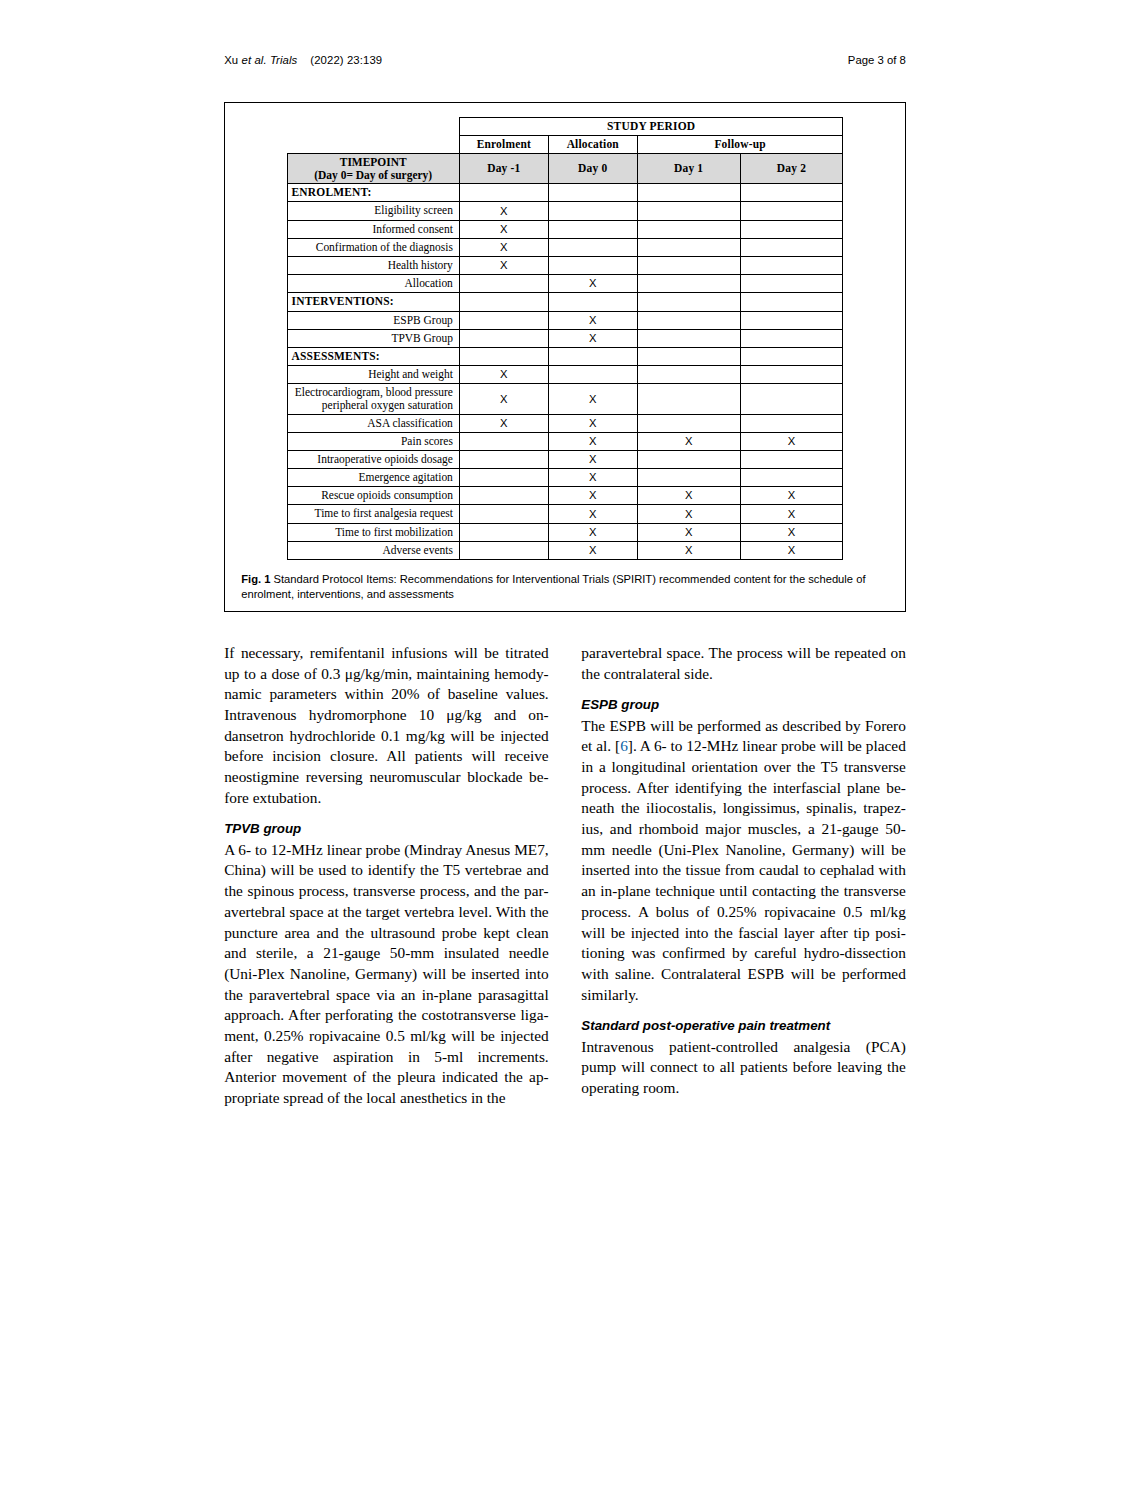Xu et al. Trials (2022) 23:139
Page 3 of 8
| | STUDY PERIOD |
| | Enrolment | Allocation | Follow-up |
| TIMEPOINT (Day 0= Day of surgery) | Day -1 | Day 0 | Day 1 | Day 2 |
| ENROLMENT: | | | | |
| Eligibility screen | X | | | |
| Informed consent | X | | | |
| Confirmation of the diagnosis | X | | | |
| Health history | X | | | |
| Allocation | | X | | |
| INTERVENTIONS: | | | | |
| ESPB Group | | X | | |
| TPVB Group | | X | | |
| ASSESSMENTS: | | | | |
| Height and weight | X | | | |
| Electrocardiogram, blood pressure peripheral oxygen saturation | X | X | | |
| ASA classification | X | X | | |
| Pain scores | | X | X | X |
| Intraoperative opioids dosage | | X | | |
| Emergence agitation | | X | | |
| Rescue opioids consumption | | X | X | X |
| Time to first analgesia request | | X | X | X |
| Time to first mobilization | | X | X | X |
| Adverse events | | X | X | X |
Fig. 1 Standard Protocol Items: Recommendations for Interventional Trials (SPIRIT) recommended content for the schedule of enrolment, interventions, and assessments
If necessary, remifentanil infusions will be titrated up to a dose of 0.3 μg/kg/min, maintaining hemodynamic parameters within 20% of baseline values. Intravenous hydromorphone 10 μg/kg and ondansetron hydrochloride 0.1 mg/kg will be injected before incision closure. All patients will receive neostigmine reversing neuromuscular blockade before extubation.
TPVB group
A 6- to 12-MHz linear probe (Mindray Anesus ME7, China) will be used to identify the T5 vertebrae and the spinous process, transverse process, and the paravertebral space at the target vertebra level. With the puncture area and the ultrasound probe kept clean and sterile, a 21-gauge 50-mm insulated needle (Uni-Plex Nanoline, Germany) will be inserted into the paravertebral space via an in-plane parasagittal approach. After perforating the costotransverse ligament, 0.25% ropivacaine 0.5 ml/kg will be injected after negative aspiration in 5-ml increments. Anterior movement of the pleura indicated the appropriate spread of the local anesthetics in the
paravertebral space. The process will be repeated on the contralateral side.
ESPB group
The ESPB will be performed as described by Forero et al. [6]. A 6- to 12-MHz linear probe will be placed in a longitudinal orientation over the T5 transverse process. After identifying the interfascial plane beneath the iliocostalis, longissimus, spinalis, trapezius, and rhomboid major muscles, a 21-gauge 50-mm needle (Uni-Plex Nanoline, Germany) will be inserted into the tissue from caudal to cephalad with an in-plane technique until contacting the transverse process. A bolus of 0.25% ropivacaine 0.5 ml/kg will be injected into the fascial layer after tip positioning was confirmed by careful hydro-dissection with saline. Contralateral ESPB will be performed similarly.
Standard post-operative pain treatment
Intravenous patient-controlled analgesia (PCA) pump will connect to all patients before leaving the operating room.